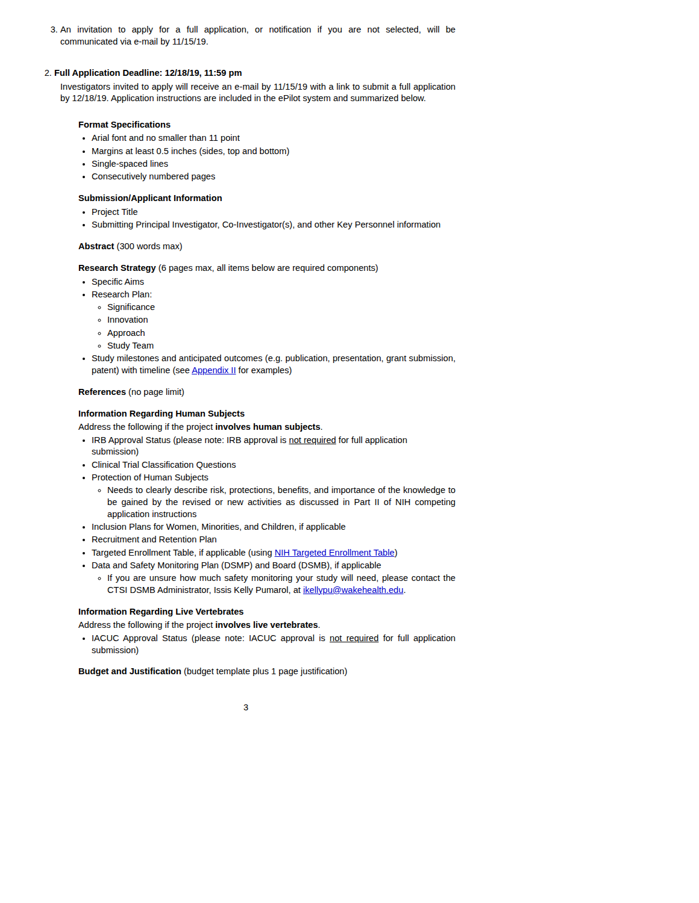An invitation to apply for a full application, or notification if you are not selected, will be communicated via e-mail by 11/15/19.
Full Application Deadline: 12/18/19, 11:59 pm
Investigators invited to apply will receive an e-mail by 11/15/19 with a link to submit a full application by 12/18/19. Application instructions are included in the ePilot system and summarized below.
Format Specifications
Arial font and no smaller than 11 point
Margins at least 0.5 inches (sides, top and bottom)
Single-spaced lines
Consecutively numbered pages
Submission/Applicant Information
Project Title
Submitting Principal Investigator, Co-Investigator(s), and other Key Personnel information
Abstract (300 words max)
Research Strategy (6 pages max, all items below are required components)
Specific Aims
Research Plan:
Significance
Innovation
Approach
Study Team
Study milestones and anticipated outcomes (e.g. publication, presentation, grant submission, patent) with timeline (see Appendix II for examples)
References (no page limit)
Information Regarding Human Subjects
Address the following if the project involves human subjects.
IRB Approval Status (please note: IRB approval is not required for full application submission)
Clinical Trial Classification Questions
Protection of Human Subjects
Needs to clearly describe risk, protections, benefits, and importance of the knowledge to be gained by the revised or new activities as discussed in Part II of NIH competing application instructions
Inclusion Plans for Women, Minorities, and Children, if applicable
Recruitment and Retention Plan
Targeted Enrollment Table, if applicable (using NIH Targeted Enrollment Table)
Data and Safety Monitoring Plan (DSMP) and Board (DSMB), if applicable
If you are unsure how much safety monitoring your study will need, please contact the CTSI DSMB Administrator, Issis Kelly Pumarol, at ikellypu@wakehealth.edu.
Information Regarding Live Vertebrates
Address the following if the project involves live vertebrates.
IACUC Approval Status (please note: IACUC approval is not required for full application submission)
Budget and Justification (budget template plus 1 page justification)
3